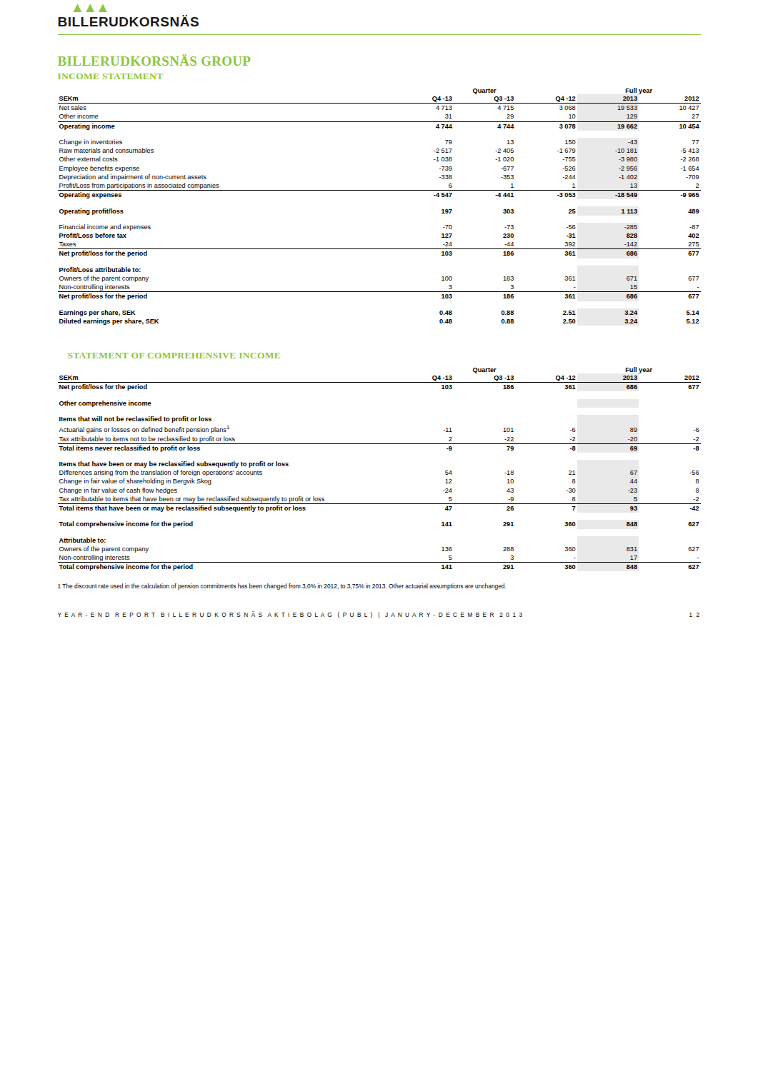▲▲▲
BILLERUDKORSNÄS
BILLERUDKORSNÄS GROUP
INCOME STATEMENT
| | Quarter | Full year |
| --- | --- | --- |
| SEKm | Q4 -13 | Q3 -13 | Q4 -12 | 2013 | 2012 |
| Net sales | 4 713 | 4 715 | 3 068 | 19 533 | 10 427 |
| Other income | 31 | 29 | 10 | 129 | 27 |
| Operating income | 4 744 | 4 744 | 3 078 | 19 662 | 10 454 |
| Change in inventories | 79 | 13 | 150 | -43 | 77 |
| Raw materials and consumables | -2 517 | -2 405 | -1 679 | -10 181 | -5 413 |
| Other external costs | -1 038 | -1 020 | -755 | -3 980 | -2 268 |
| Employee benefits expense | -739 | -677 | -526 | -2 956 | -1 654 |
| Depreciation and impairment of non-current assets | -338 | -353 | -244 | -1 402 | -709 |
| Profit/Loss from participations in associated companies | 6 | 1 | 1 | 13 | 2 |
| Operating expenses | -4 547 | -4 441 | -3 053 | -18 549 | -9 965 |
| Operating profit/loss | 197 | 303 | 25 | 1 113 | 489 |
| Financial income and expenses | -70 | -73 | -56 | -285 | -87 |
| Profit/Loss before tax | 127 | 230 | -31 | 828 | 402 |
| Taxes | -24 | -44 | 392 | -142 | 275 |
| Net profit/loss for the period | 103 | 186 | 361 | 686 | 677 |
| Profit/Loss attributable to: | | | | | |
| Owners of the parent company | 100 | 183 | 361 | 671 | 677 |
| Non-controlling interests | 3 | 3 | - | 15 | - |
| Net profit/loss for the period | 103 | 186 | 361 | 686 | 677 |
| Earnings per share, SEK | 0.48 | 0.88 | 2.51 | 3.24 | 5.14 |
| Diluted earnings per share, SEK | 0.48 | 0.88 | 2.50 | 3.24 | 5.12 |
STATEMENT OF COMPREHENSIVE INCOME
| | Quarter | Full year |
| --- | --- | --- |
| SEKm | Q4 -13 | Q3 -13 | Q4 -12 | 2013 | 2012 |
| Net profit/loss for the period | 103 | 186 | 361 | 686 | 677 |
| Other comprehensive income | | | | | |
| Items that will not be reclassified to profit or loss | | | | | |
| Actuarial gains or losses on defined benefit pension plans 1 | -11 | 101 | -6 | 89 | -6 |
| Tax attributable to items not to be reclassified to profit or loss | 2 | -22 | -2 | -20 | -2 |
| Total items never reclassified to profit or loss | -9 | 79 | -8 | 69 | -8 |
| Items that have been or may be reclassified subsequently to profit or loss | | | | | |
| Differences arising from the translation of foreign operations' accounts | 54 | -18 | 21 | 67 | -56 |
| Change in fair value of shareholding in Bergvik Skog | 12 | 10 | 8 | 44 | 8 |
| Change in fair value of cash flow hedges | -24 | 43 | -30 | -23 | 8 |
| Tax attributable to items that have been or may be reclassified subsequently to profit or loss | 5 | -9 | 8 | 5 | -2 |
| Total items that have been or may be reclassified subsequently to profit or loss | 47 | 26 | 7 | 93 | -42 |
| Total comprehensive income for the period | 141 | 291 | 360 | 848 | 627 |
| Attributable to: | | | | | |
| Owners of the parent company | 136 | 288 | 360 | 831 | 627 |
| Non-controlling interests | 5 | 3 | - | 17 | - |
| Total comprehensive income for the period | 141 | 291 | 360 | 848 | 627 |
1 The discount rate used in the calculation of pension commitments has been changed from 3,0% in 2012, to 3,75% in 2013. Other actuarial assumptions are unchanged.
Y E A R - E N D R E P O R T B I L L E R U D K O R S N Ä S A K T I E B O L A G ( P U B L ) | J A N U A R Y - D E C E M B E R 2 0 1 3
1 2